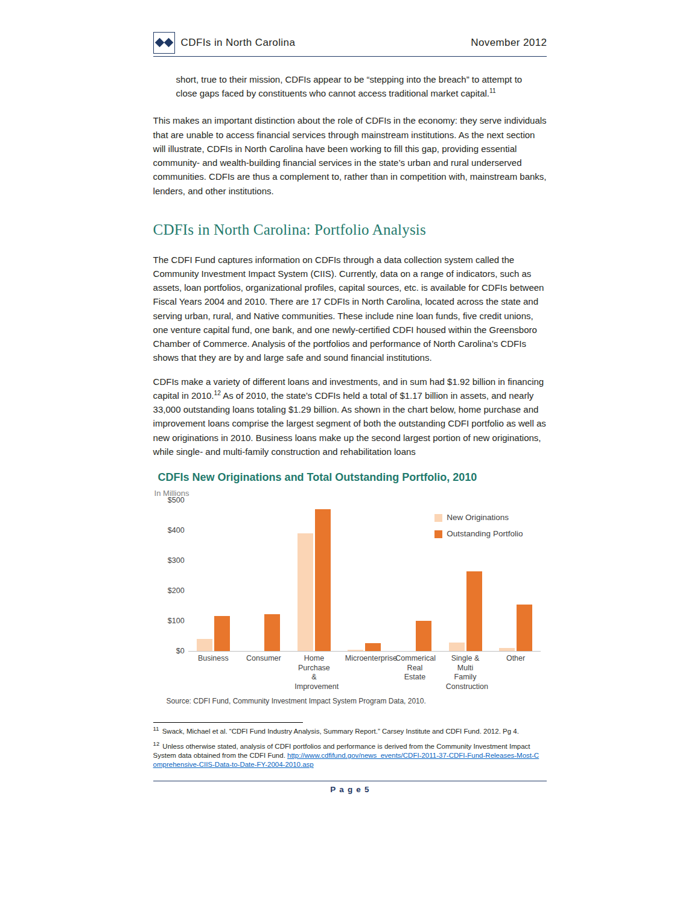CDFIs in North Carolina
November 2012
short, true to their mission, CDFIs appear to be “stepping into the breach” to attempt to close gaps faced by constituents who cannot access traditional market capital.11
This makes an important distinction about the role of CDFIs in the economy: they serve individuals that are unable to access financial services through mainstream institutions. As the next section will illustrate, CDFIs in North Carolina have been working to fill this gap, providing essential community- and wealth-building financial services in the state’s urban and rural underserved communities. CDFIs are thus a complement to, rather than in competition with, mainstream banks, lenders, and other institutions.
CDFIs in North Carolina: Portfolio Analysis
The CDFI Fund captures information on CDFIs through a data collection system called the Community Investment Impact System (CIIS). Currently, data on a range of indicators, such as assets, loan portfolios, organizational profiles, capital sources, etc. is available for CDFIs between Fiscal Years 2004 and 2010. There are 17 CDFIs in North Carolina, located across the state and serving urban, rural, and Native communities. These include nine loan funds, five credit unions, one venture capital fund, one bank, and one newly-certified CDFI housed within the Greensboro Chamber of Commerce. Analysis of the portfolios and performance of North Carolina’s CDFIs shows that they are by and large safe and sound financial institutions.
CDFIs make a variety of different loans and investments, and in sum had $1.92 billion in financing capital in 2010.12 As of 2010, the state’s CDFIs held a total of $1.17 billion in assets, and nearly 33,000 outstanding loans totaling $1.29 billion. As shown in the chart below, home purchase and improvement loans comprise the largest segment of both the outstanding CDFI portfolio as well as new originations in 2010. Business loans make up the second largest portion of new originations, while single- and multi-family construction and rehabilitation loans
CDFIs New Originations and Total Outstanding Portfolio, 2010
In Millions
$500 $400 $300 $200 $100 $0
New Originations
Outstanding Portfolio
Business
Consumer
Home Purchase & Improvement
Microenterprise
Commerical Real Estate
Single & Multi Family Construction
Other
Source: CDFI Fund, Community Investment Impact System Program Data, 2010.
11 Swack, Michael et al. “CDFI Fund Industry Analysis, Summary Report.” Carsey Institute and CDFI Fund. 2012. Pg 4.
12 Unless otherwise stated, analysis of CDFI portfolios and performance is derived from the Community Investment Impact System data obtained from the CDFI Fund. http://www.cdfifund.gov/news_events/CDFI-2011-37-CDFI-Fund-Releases-Most-Comprehensive-CIIS-Data-to-Date-FY-2004-2010.asp
P a g e 5